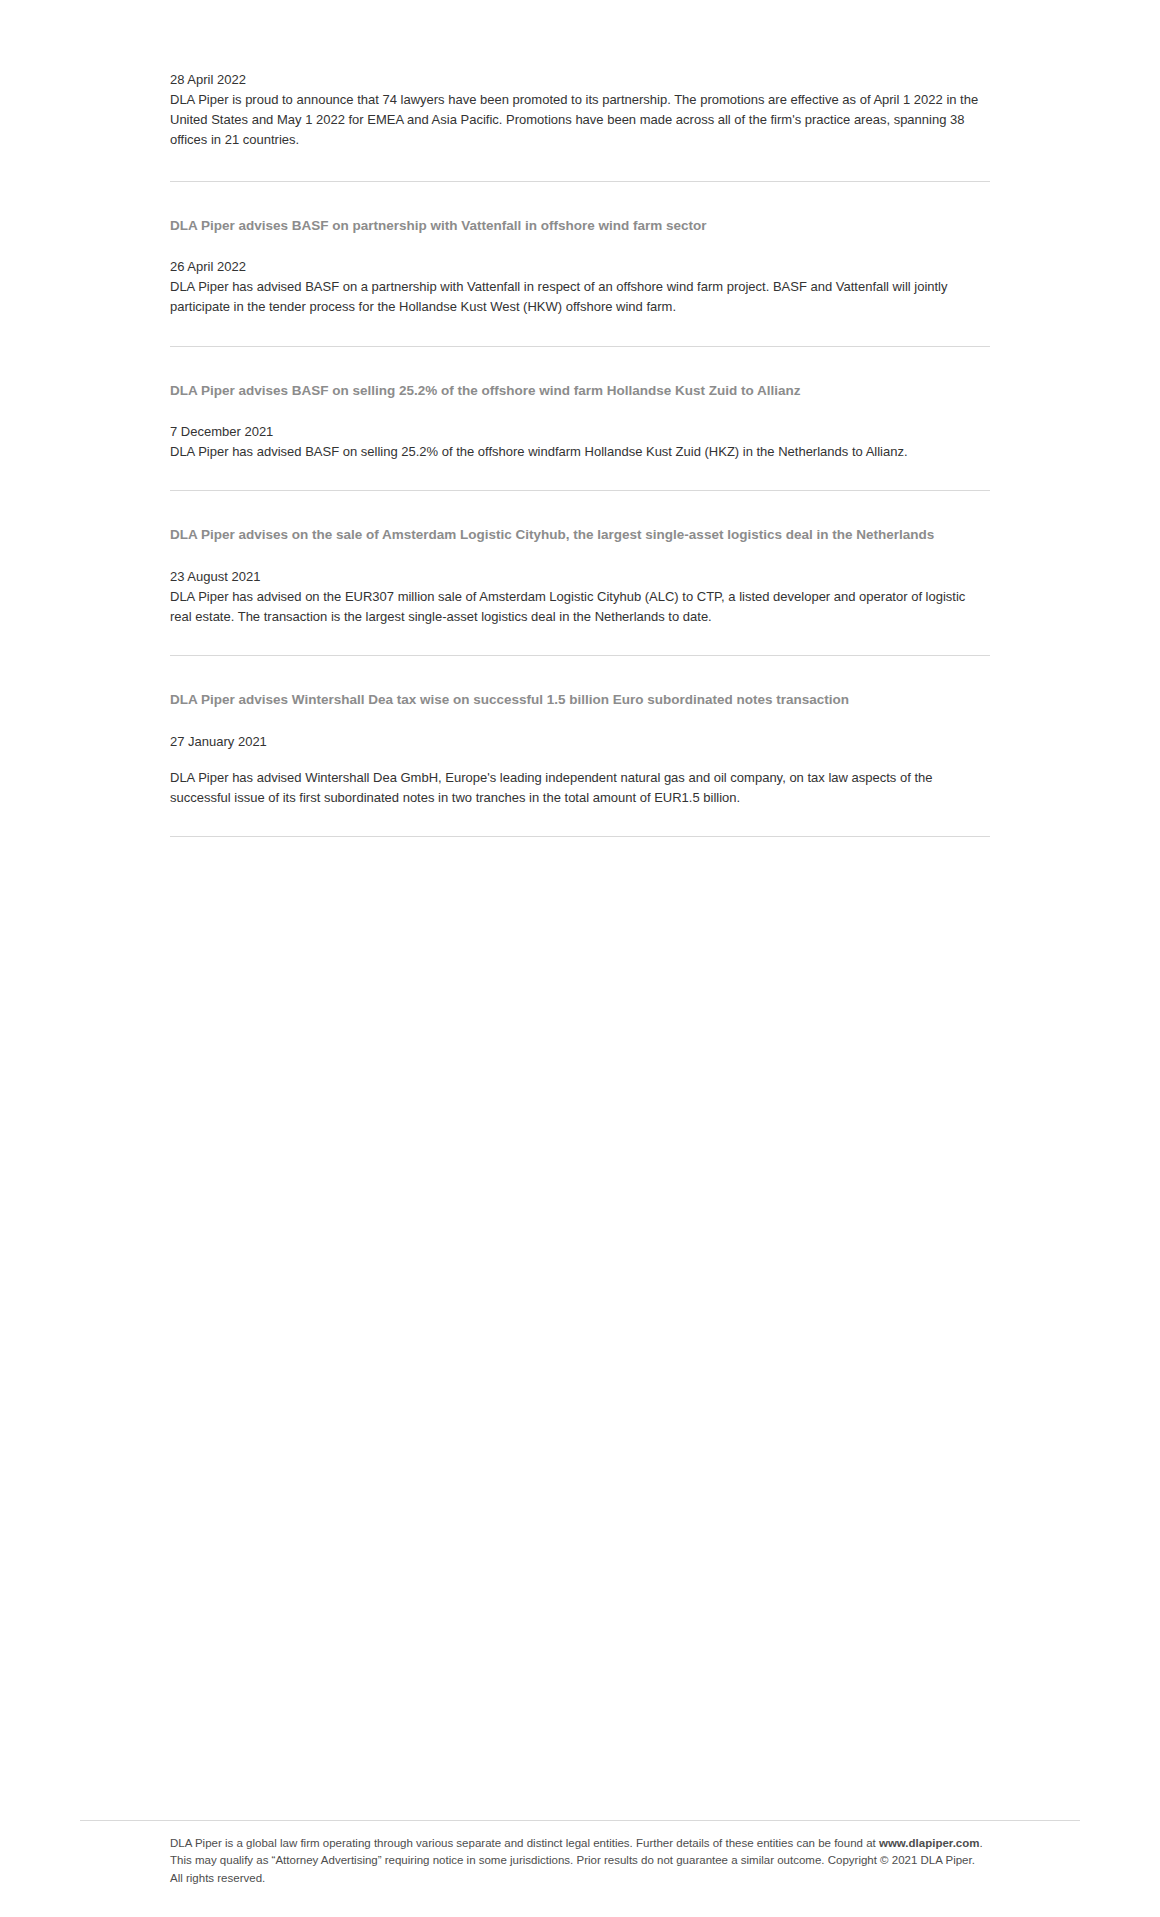28 April 2022
DLA Piper is proud to announce that 74 lawyers have been promoted to its partnership. The promotions are effective as of April 1 2022 in the United States and May 1 2022 for EMEA and Asia Pacific. Promotions have been made across all of the firm's practice areas, spanning 38 offices in 21 countries.
DLA Piper advises BASF on partnership with Vattenfall in offshore wind farm sector
26 April 2022
DLA Piper has advised BASF on a partnership with Vattenfall in respect of an offshore wind farm project. BASF and Vattenfall will jointly participate in the tender process for the Hollandse Kust West (HKW) offshore wind farm.
DLA Piper advises BASF on selling 25.2% of the offshore wind farm Hollandse Kust Zuid to Allianz
7 December 2021
DLA Piper has advised BASF on selling 25.2% of the offshore windfarm Hollandse Kust Zuid (HKZ) in the Netherlands to Allianz.
DLA Piper advises on the sale of Amsterdam Logistic Cityhub, the largest single-asset logistics deal in the Netherlands
23 August 2021
DLA Piper has advised on the EUR307 million sale of Amsterdam Logistic Cityhub (ALC) to CTP, a listed developer and operator of logistic real estate. The transaction is the largest single-asset logistics deal in the Netherlands to date.
DLA Piper advises Wintershall Dea tax wise on successful 1.5 billion Euro subordinated notes transaction
27 January 2021
DLA Piper has advised Wintershall Dea GmbH, Europe's leading independent natural gas and oil company, on tax law aspects of the successful issue of its first subordinated notes in two tranches in the total amount of EUR1.5 billion.
DLA Piper is a global law firm operating through various separate and distinct legal entities. Further details of these entities can be found at www.dlapiper.com. This may qualify as “Attorney Advertising” requiring notice in some jurisdictions. Prior results do not guarantee a similar outcome. Copyright © 2021 DLA Piper. All rights reserved.